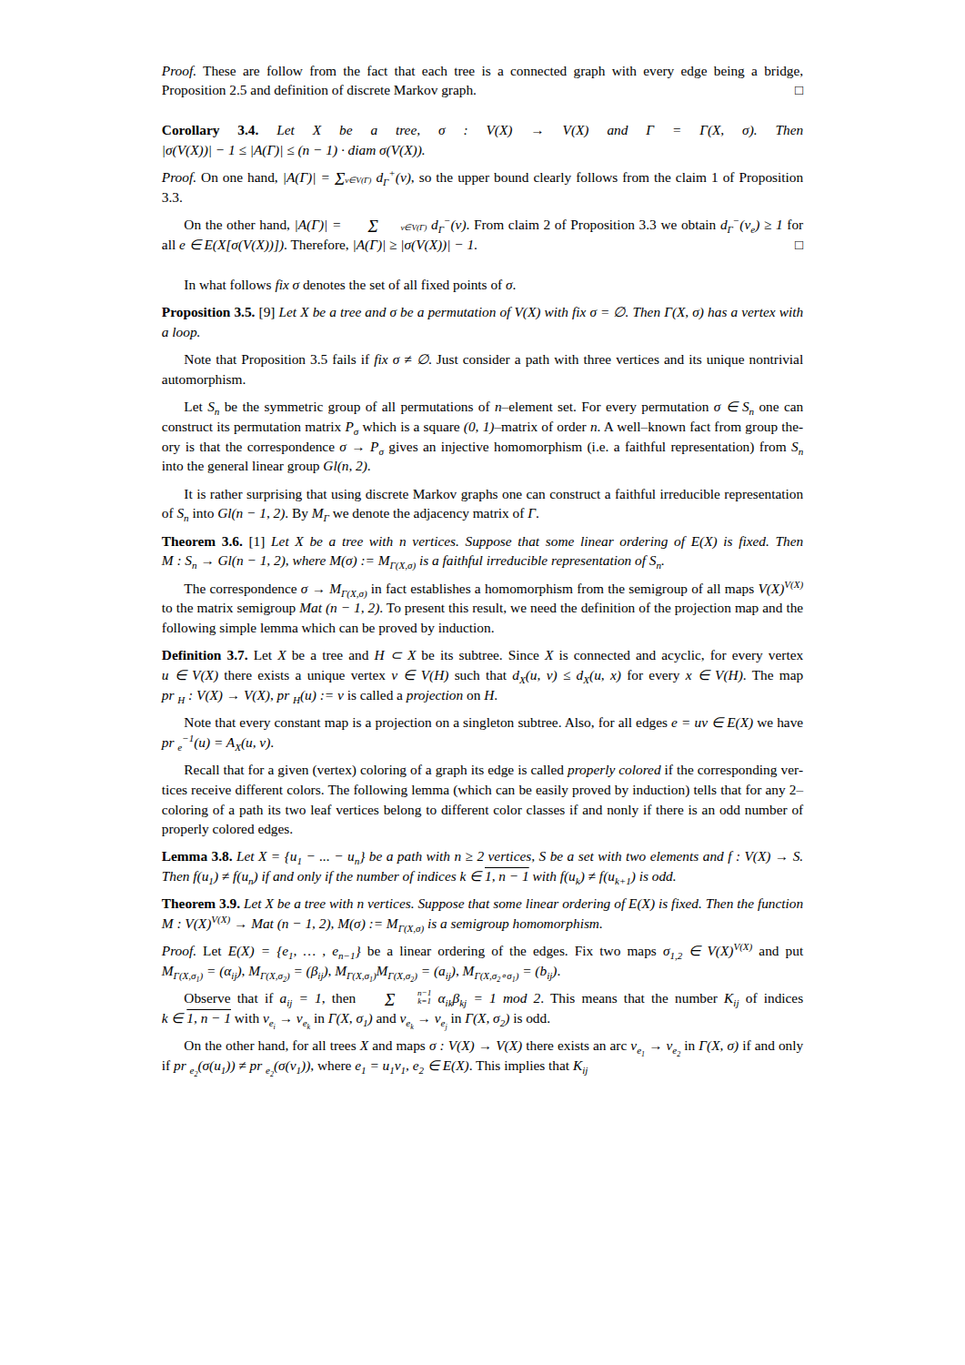Proof. These are follow from the fact that each tree is a connected graph with every edge being a bridge, Proposition 2.5 and definition of discrete Markov graph. □
Corollary 3.4. Let X be a tree, σ : V(X) → V(X) and Γ = Γ(X, σ). Then |σ(V(X))| − 1 ≤ |A(Γ)| ≤ (n − 1) · diam σ(V(X)).
Proof. On one hand, |A(Γ)| = Σv∈V(Γ) dΓ+(v), so the upper bound clearly follows from the claim 1 of Proposition 3.3.
On the other hand, |A(Γ)| = Σv∈V(Γ) dΓ−(v). From claim 2 of Proposition 3.3 we obtain dΓ−(ve) ≥ 1 for all e ∈ E(X[σ(V(X))]). Therefore, |A(Γ)| ≥ |σ(V(X))| − 1. □
In what follows fix σ denotes the set of all fixed points of σ.
Proposition 3.5. [9] Let X be a tree and σ be a permutation of V(X) with fix σ = ∅. Then Γ(X, σ) has a vertex with a loop.
Note that Proposition 3.5 fails if fix σ ≠ ∅. Just consider a path with three vertices and its unique nontrivial automorphism.
Let Sn be the symmetric group of all permutations of n–element set. For every permutation σ ∈ Sn one can construct its permutation matrix Pσ which is a square (0, 1)–matrix of order n. A well–known fact from group theory is that the correspondence σ → Pσ gives an injective homomorphism (i.e. a faithful representation) from Sn into the general linear group Gl(n, 2).
It is rather surprising that using discrete Markov graphs one can construct a faithful irreducible representation of Sn into Gl(n − 1, 2). By MΓ we denote the adjacency matrix of Γ.
Theorem 3.6. [1] Let X be a tree with n vertices. Suppose that some linear ordering of E(X) is fixed. Then M : Sn → Gl(n − 1, 2), where M(σ) := MΓ(X,σ) is a faithful irreducible representation of Sn.
The correspondence σ → MΓ(X,σ) in fact establishes a homomorphism from the semigroup of all maps V(X)V(X) to the matrix semigroup Mat (n − 1, 2). To present this result, we need the definition of the projection map and the following simple lemma which can be proved by induction.
Definition 3.7. Let X be a tree and H ⊂ X be its subtree. Since X is connected and acyclic, for every vertex u ∈ V(X) there exists a unique vertex v ∈ V(H) such that dX(u, v) ≤ dX(u, x) for every x ∈ V(H). The map pr H : V(X) → V(X), pr H(u) := v is called a projection on H.
Note that every constant map is a projection on a singleton subtree. Also, for all edges e = uv ∈ E(X) we have pr e−1(u) = AX(u, v).
Recall that for a given (vertex) coloring of a graph its edge is called properly colored if the corresponding vertices receive different colors. The following lemma (which can be easily proved by induction) tells that for any 2–coloring of a path its two leaf vertices belong to different color classes if and nonly if there is an odd number of properly colored edges.
Lemma 3.8. Let X = {u1 − ... − un} be a path with n ≥ 2 vertices, S be a set with two elements and f : V(X) → S. Then f(u1) ≠ f(un) if and only if the number of indices k ∈ 1, n − 1 with f(uk) ≠ f(uk+1) is odd.
Theorem 3.9. Let X be a tree with n vertices. Suppose that some linear ordering of E(X) is fixed. Then the function M : V(X)V(X) → Mat (n − 1, 2), M(σ) := MΓ(X,σ) is a semigroup homomorphism.
Proof. Let E(X) = {e1, … , en−1} be a linear ordering of the edges. Fix two maps σ1,2 ∈ V(X)V(X) and put MΓ(X,σ1) = (αij), MΓ(X,σ2) = (βij), MΓ(X,σ1)MΓ(X,σ2) = (aij), MΓ(X,σ2∘σ1) = (bij).
Observe that if aij = 1, then Σn−1 k=1 αikβkj = 1 mod 2. This means that the number Kij of indices k ∈ 1, n − 1 with vei → vek in Γ(X, σ1) and vek → vej in Γ(X, σ2) is odd.
On the other hand, for all trees X and maps σ : V(X) → V(X) there exists an arc ve1 → ve2 in Γ(X, σ) if and only if pr e2(σ(u1)) ≠ pr e2(σ(v1)), where e1 = u1v1, e2 ∈ E(X). This implies that Kij